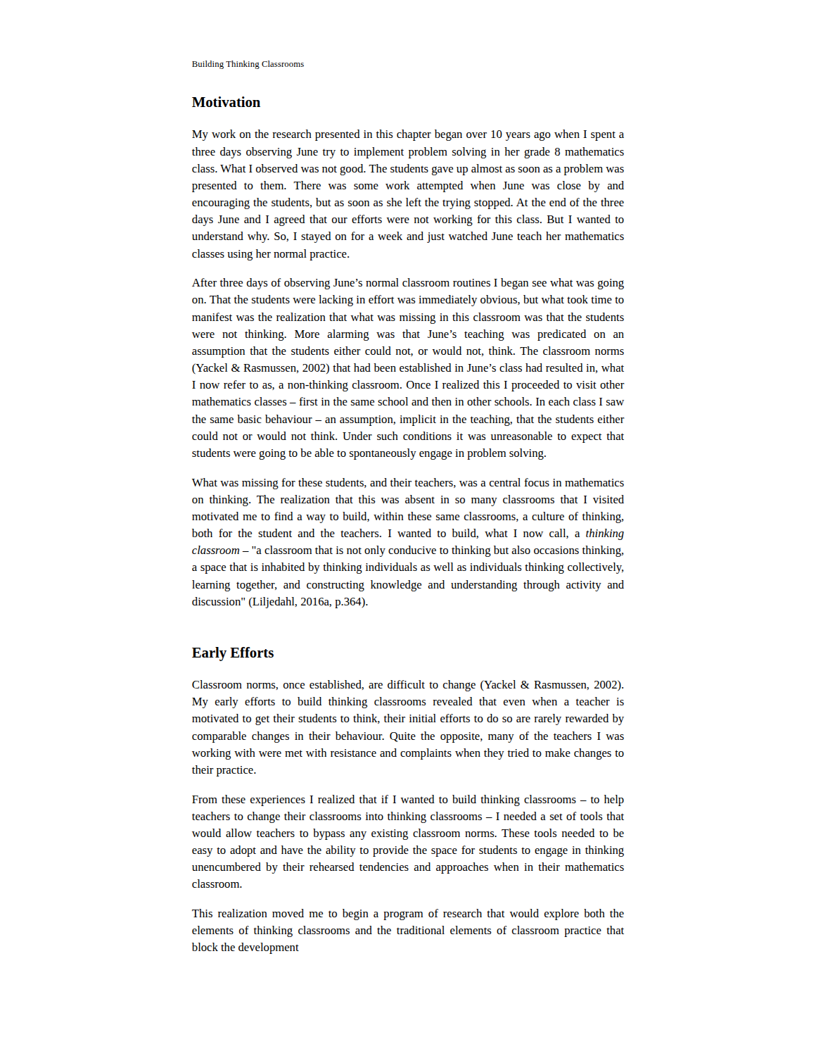Building Thinking Classrooms
Motivation
My work on the research presented in this chapter began over 10 years ago when I spent a three days observing June try to implement problem solving in her grade 8 mathematics class. What I observed was not good. The students gave up almost as soon as a problem was presented to them. There was some work attempted when June was close by and encouraging the students, but as soon as she left the trying stopped. At the end of the three days June and I agreed that our efforts were not working for this class. But I wanted to understand why. So, I stayed on for a week and just watched June teach her mathematics classes using her normal practice.
After three days of observing June’s normal classroom routines I began see what was going on. That the students were lacking in effort was immediately obvious, but what took time to manifest was the realization that what was missing in this classroom was that the students were not thinking. More alarming was that June’s teaching was predicated on an assumption that the students either could not, or would not, think. The classroom norms (Yackel & Rasmussen, 2002) that had been established in June’s class had resulted in, what I now refer to as, a non-thinking classroom. Once I realized this I proceeded to visit other mathematics classes – first in the same school and then in other schools. In each class I saw the same basic behaviour – an assumption, implicit in the teaching, that the students either could not or would not think. Under such conditions it was unreasonable to expect that students were going to be able to spontaneously engage in problem solving.
What was missing for these students, and their teachers, was a central focus in mathematics on thinking. The realization that this was absent in so many classrooms that I visited motivated me to find a way to build, within these same classrooms, a culture of thinking, both for the student and the teachers. I wanted to build, what I now call, a thinking classroom – "a classroom that is not only conducive to thinking but also occasions thinking, a space that is inhabited by thinking individuals as well as individuals thinking collectively, learning together, and constructing knowledge and understanding through activity and discussion" (Liljedahl, 2016a, p.364).
Early Efforts
Classroom norms, once established, are difficult to change (Yackel & Rasmussen, 2002). My early efforts to build thinking classrooms revealed that even when a teacher is motivated to get their students to think, their initial efforts to do so are rarely rewarded by comparable changes in their behaviour. Quite the opposite, many of the teachers I was working with were met with resistance and complaints when they tried to make changes to their practice.
From these experiences I realized that if I wanted to build thinking classrooms – to help teachers to change their classrooms into thinking classrooms – I needed a set of tools that would allow teachers to bypass any existing classroom norms. These tools needed to be easy to adopt and have the ability to provide the space for students to engage in thinking unencumbered by their rehearsed tendencies and approaches when in their mathematics classroom.
This realization moved me to begin a program of research that would explore both the elements of thinking classrooms and the traditional elements of classroom practice that block the development